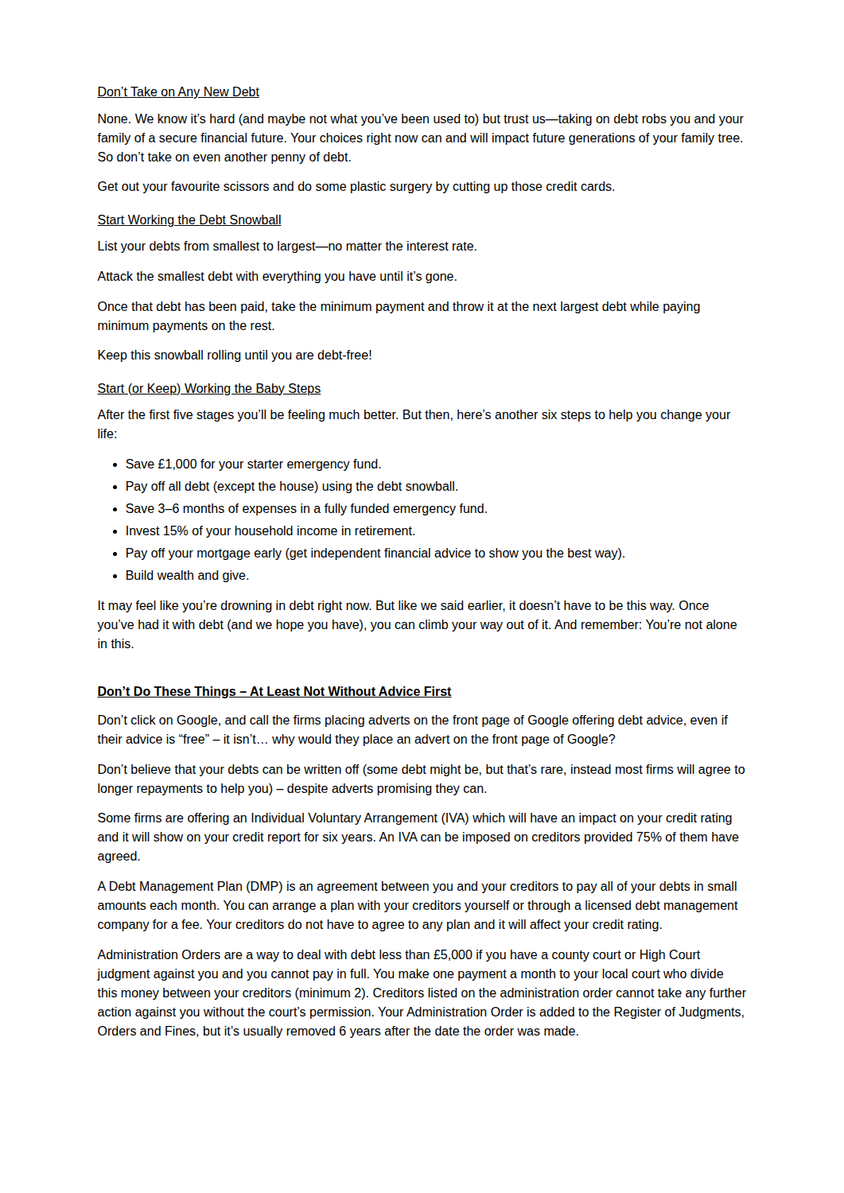Don’t Take on Any New Debt
None. We know it’s hard (and maybe not what you’ve been used to) but trust us—taking on debt robs you and your family of a secure financial future. Your choices right now can and will impact future generations of your family tree. So don’t take on even another penny of debt.
Get out your favourite scissors and do some plastic surgery by cutting up those credit cards.
Start Working the Debt Snowball
List your debts from smallest to largest—no matter the interest rate.
Attack the smallest debt with everything you have until it’s gone.
Once that debt has been paid, take the minimum payment and throw it at the next largest debt while paying minimum payments on the rest.
Keep this snowball rolling until you are debt-free!
Start (or Keep) Working the Baby Steps
After the first five stages you’ll be feeling much better. But then, here’s another six steps to help you change your life:
Save £1,000 for your starter emergency fund.
Pay off all debt (except the house) using the debt snowball.
Save 3–6 months of expenses in a fully funded emergency fund.
Invest 15% of your household income in retirement.
Pay off your mortgage early (get independent financial advice to show you the best way).
Build wealth and give.
It may feel like you’re drowning in debt right now. But like we said earlier, it doesn’t have to be this way. Once you’ve had it with debt (and we hope you have), you can climb your way out of it. And remember: You’re not alone in this.
Don’t Do These Things – At Least Not Without Advice First
Don’t click on Google, and call the firms placing adverts on the front page of Google offering debt advice, even if their advice is “free” – it isn’t… why would they place an advert on the front page of Google?
Don’t believe that your debts can be written off (some debt might be, but that’s rare, instead most firms will agree to longer repayments to help you) – despite adverts promising they can.
Some firms are offering an Individual Voluntary Arrangement (IVA) which will have an impact on your credit rating and it will show on your credit report for six years. An IVA can be imposed on creditors provided 75% of them have agreed.
A Debt Management Plan (DMP) is an agreement between you and your creditors to pay all of your debts in small amounts each month. You can arrange a plan with your creditors yourself or through a licensed debt management company for a fee. Your creditors do not have to agree to any plan and it will affect your credit rating.
Administration Orders are a way to deal with debt less than £5,000 if you have a county court or High Court judgment against you and you cannot pay in full. You make one payment a month to your local court who divide this money between your creditors (minimum 2). Creditors listed on the administration order cannot take any further action against you without the court’s permission. Your Administration Order is added to the Register of Judgments, Orders and Fines, but it’s usually removed 6 years after the date the order was made.